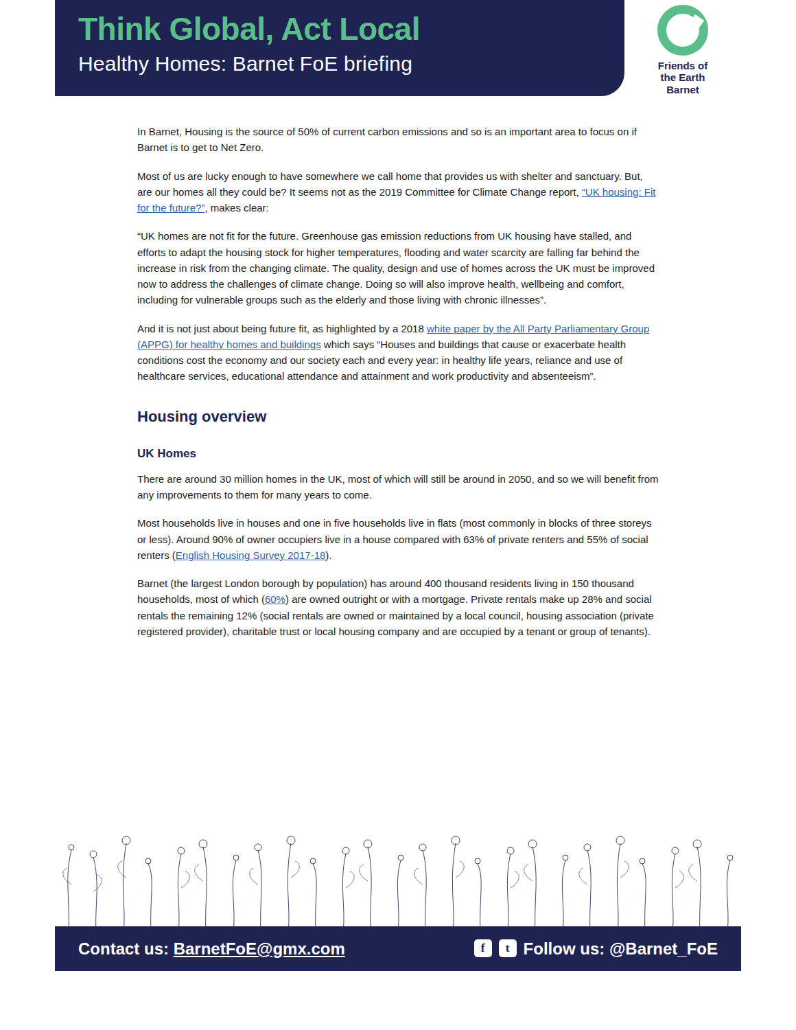Think Global, Act Local
Healthy Homes: Barnet FoE briefing
Friends of
the Earth
Barnet
In Barnet, Housing is the source of 50% of current carbon emissions and so is an important area to focus on if Barnet is to get to Net Zero.
Most of us are lucky enough to have somewhere we call home that provides us with shelter and sanctuary. But, are our homes all they could be? It seems not as the 2019 Committee for Climate Change report, “UK housing: Fit for the future?”, makes clear:
“UK homes are not fit for the future. Greenhouse gas emission reductions from UK housing have stalled, and efforts to adapt the housing stock for higher temperatures, flooding and water scarcity are falling far behind the increase in risk from the changing climate. The quality, design and use of homes across the UK must be improved now to address the challenges of climate change. Doing so will also improve health, wellbeing and comfort, including for vulnerable groups such as the elderly and those living with chronic illnesses”.
And it is not just about being future fit, as highlighted by a 2018 white paper by the All Party Parliamentary Group (APPG) for healthy homes and buildings which says “Houses and buildings that cause or exacerbate health conditions cost the economy and our society each and every year: in healthy life years, reliance and use of healthcare services, educational attendance and attainment and work productivity and absenteeism”.
Housing overview
UK Homes
There are around 30 million homes in the UK, most of which will still be around in 2050, and so we will benefit from any improvements to them for many years to come.
Most households live in houses and one in five households live in flats (most commonly in blocks of three storeys or less). Around 90% of owner occupiers live in a house compared with 63% of private renters and 55% of social renters (English Housing Survey 2017-18).
Barnet (the largest London borough by population) has around 400 thousand residents living in 150 thousand households, most of which (60%) are owned outright or with a mortgage. Private rentals make up 28% and social rentals the remaining 12% (social rentals are owned or maintained by a local council, housing association (private registered provider), charitable trust or local housing company and are occupied by a tenant or group of tenants).
Contact us: BarnetFoE@gmx.com
f t Follow us: @Barnet_FoE